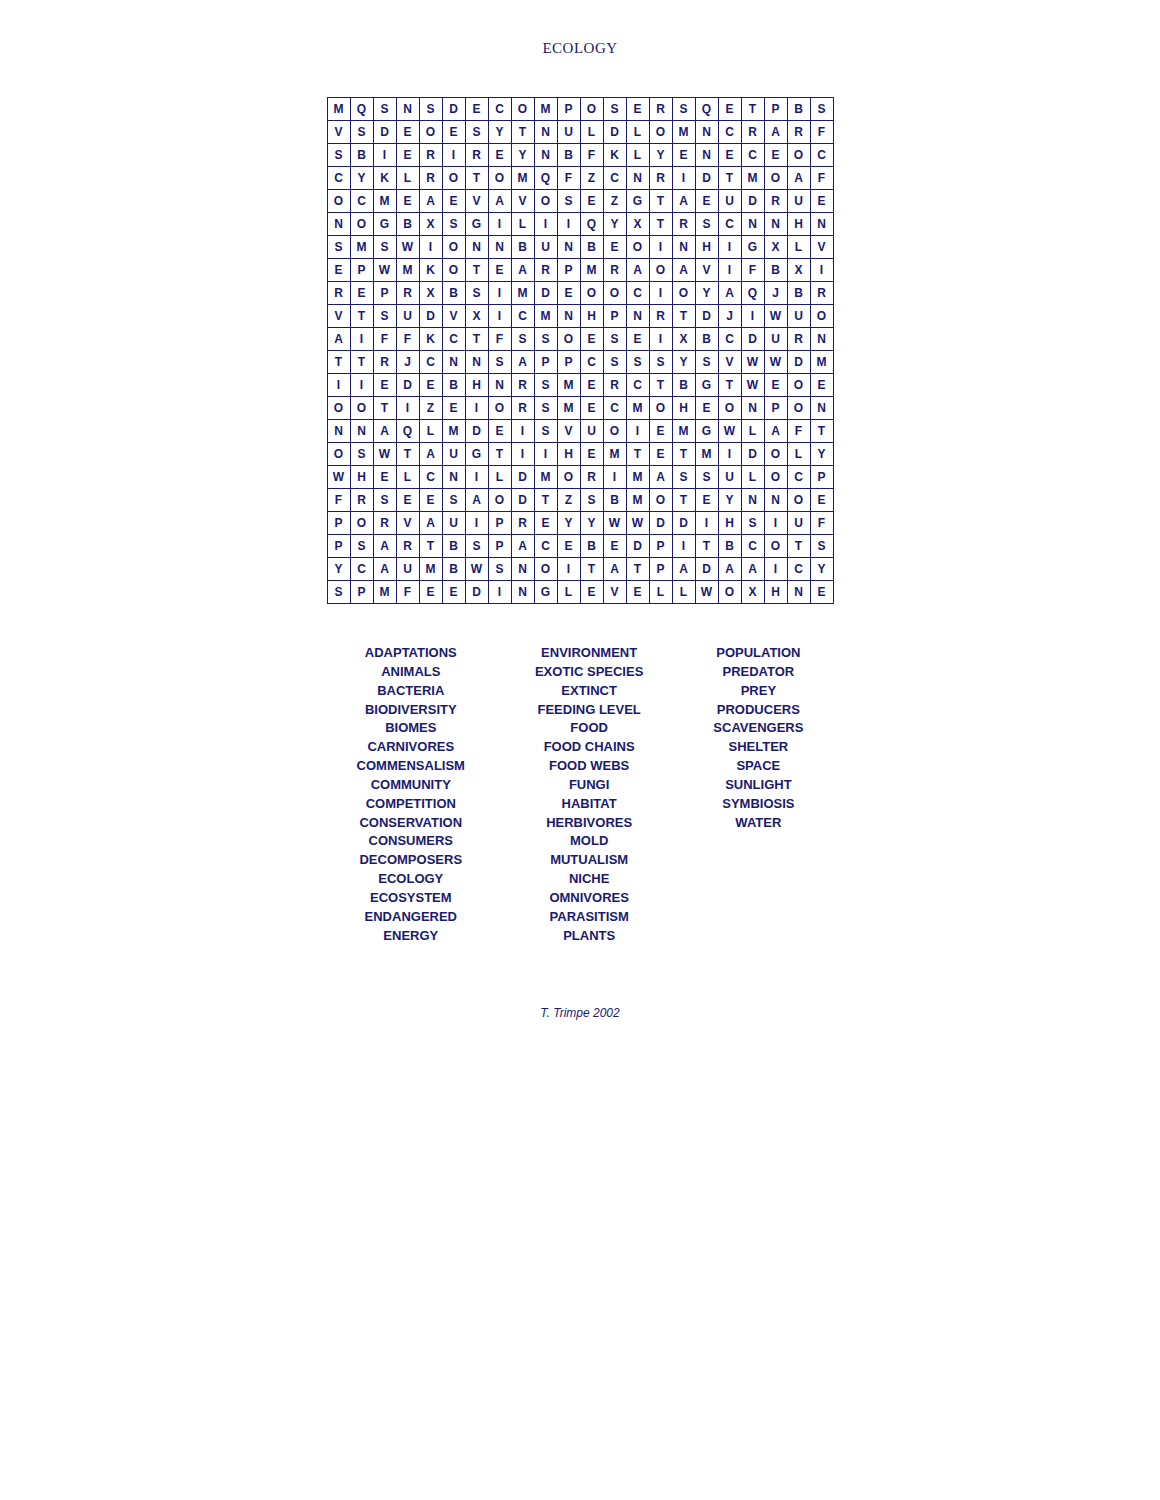ECOLOGY
| M | Q | S | N | S | D | E | C | O | M | P | O | S | E | R | S | Q | E | T | P | B | S |
| V | S | D | E | O | E | S | Y | T | N | U | L | D | L | O | M | N | C | R | A | R | F |
| S | B | I | E | R | I | R | E | Y | N | B | F | K | L | Y | E | N | E | C | E | O | C |
| C | Y | K | L | R | O | T | O | M | Q | F | Z | C | N | R | I | D | T | M | O | A | F |
| O | C | M | E | A | E | V | A | V | O | S | E | Z | G | T | A | E | U | D | R | U | E |
| N | O | G | B | X | S | G | I | L | I | I | Q | Y | X | T | R | S | C | N | N | H | N |
| S | M | S | W | I | O | N | N | B | U | N | B | E | O | I | N | H | I | G | X | L | V |
| E | P | W | M | K | O | T | E | A | R | P | M | R | A | O | A | V | I | F | B | X | I |
| R | E | P | R | X | B | S | I | M | D | E | O | O | C | I | O | Y | A | Q | J | B | R |
| V | T | S | U | D | V | X | I | C | M | N | H | P | N | R | T | D | J | I | W | U | O |
| A | I | F | F | K | C | T | F | S | S | O | E | S | E | I | X | B | C | D | U | R | N |
| T | T | R | J | C | N | N | S | A | P | P | C | S | S | S | Y | S | V | W | W | D | M |
| I | I | E | D | E | B | H | N | R | S | M | E | R | C | T | B | G | T | W | E | O | E |
| O | O | T | I | Z | E | I | O | R | S | M | E | C | M | O | H | E | O | N | P | O | N |
| N | N | A | Q | L | M | D | E | I | S | V | U | O | I | E | M | G | W | L | A | F | T |
| O | S | W | T | A | U | G | T | I | I | H | E | M | T | E | T | M | I | D | O | L | Y |
| W | H | E | L | C | N | I | L | D | M | O | R | I | M | A | S | S | U | L | O | C | P |
| F | R | S | E | E | S | A | O | D | T | Z | S | B | M | O | T | E | Y | N | N | O | E |
| P | O | R | V | A | U | I | P | R | E | Y | Y | W | W | D | D | I | H | S | I | U | F |
| P | S | A | R | T | B | S | P | A | C | E | B | E | D | P | I | T | B | C | O | T | S |
| Y | C | A | U | M | B | W | S | N | O | I | T | A | T | P | A | D | A | A | I | C | Y |
| S | P | M | F | E | E | D | I | N | G | L | E | V | E | L | L | W | O | X | H | N | E |
ADAPTATIONS
ANIMALS
BACTERIA
BIODIVERSITY
BIOMES
CARNIVORES
COMMENSALISM
COMMUNITY
COMPETITION
CONSERVATION
CONSUMERS
DECOMPOSERS
ECOLOGY
ECOSYSTEM
ENDANGERED
ENERGY
ENVIRONMENT
EXOTIC SPECIES
EXTINCT
FEEDING LEVEL
FOOD
FOOD CHAINS
FOOD WEBS
FUNGI
HABITAT
HERBIVORES
MOLD
MUTUALISM
NICHE
OMNIVORES
PARASITISM
PLANTS
POPULATION
PREDATOR
PREY
PRODUCERS
SCAVENGERS
SHELTER
SPACE
SUNLIGHT
SYMBIOSIS
WATER
T. Trimpe 2002